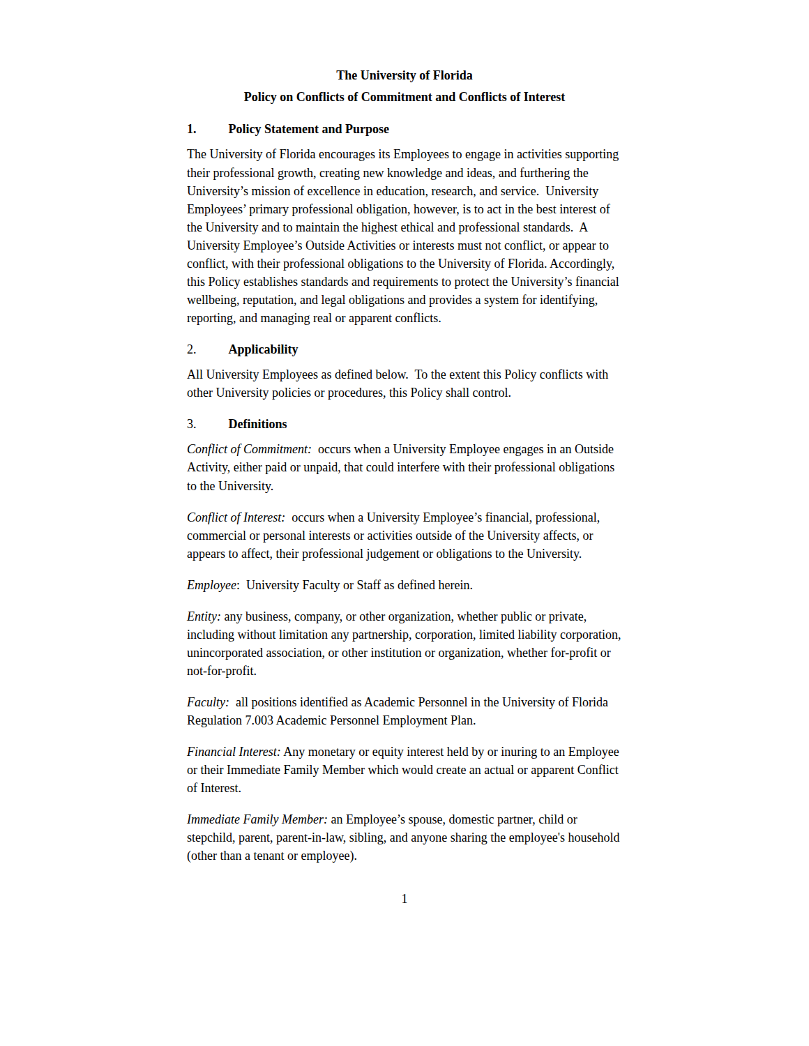The University of Florida
Policy on Conflicts of Commitment and Conflicts of Interest
1. Policy Statement and Purpose
The University of Florida encourages its Employees to engage in activities supporting their professional growth, creating new knowledge and ideas, and furthering the University’s mission of excellence in education, research, and service. University Employees’ primary professional obligation, however, is to act in the best interest of the University and to maintain the highest ethical and professional standards. A University Employee’s Outside Activities or interests must not conflict, or appear to conflict, with their professional obligations to the University of Florida. Accordingly, this Policy establishes standards and requirements to protect the University’s financial wellbeing, reputation, and legal obligations and provides a system for identifying, reporting, and managing real or apparent conflicts.
2. Applicability
All University Employees as defined below. To the extent this Policy conflicts with other University policies or procedures, this Policy shall control.
3. Definitions
Conflict of Commitment: occurs when a University Employee engages in an Outside Activity, either paid or unpaid, that could interfere with their professional obligations to the University.
Conflict of Interest: occurs when a University Employee’s financial, professional, commercial or personal interests or activities outside of the University affects, or appears to affect, their professional judgement or obligations to the University.
Employee: University Faculty or Staff as defined herein.
Entity: any business, company, or other organization, whether public or private, including without limitation any partnership, corporation, limited liability corporation, unincorporated association, or other institution or organization, whether for-profit or not-for-profit.
Faculty: all positions identified as Academic Personnel in the University of Florida Regulation 7.003 Academic Personnel Employment Plan.
Financial Interest: Any monetary or equity interest held by or inuring to an Employee or their Immediate Family Member which would create an actual or apparent Conflict of Interest.
Immediate Family Member: an Employee’s spouse, domestic partner, child or stepchild, parent, parent-in-law, sibling, and anyone sharing the employee's household (other than a tenant or employee).
1